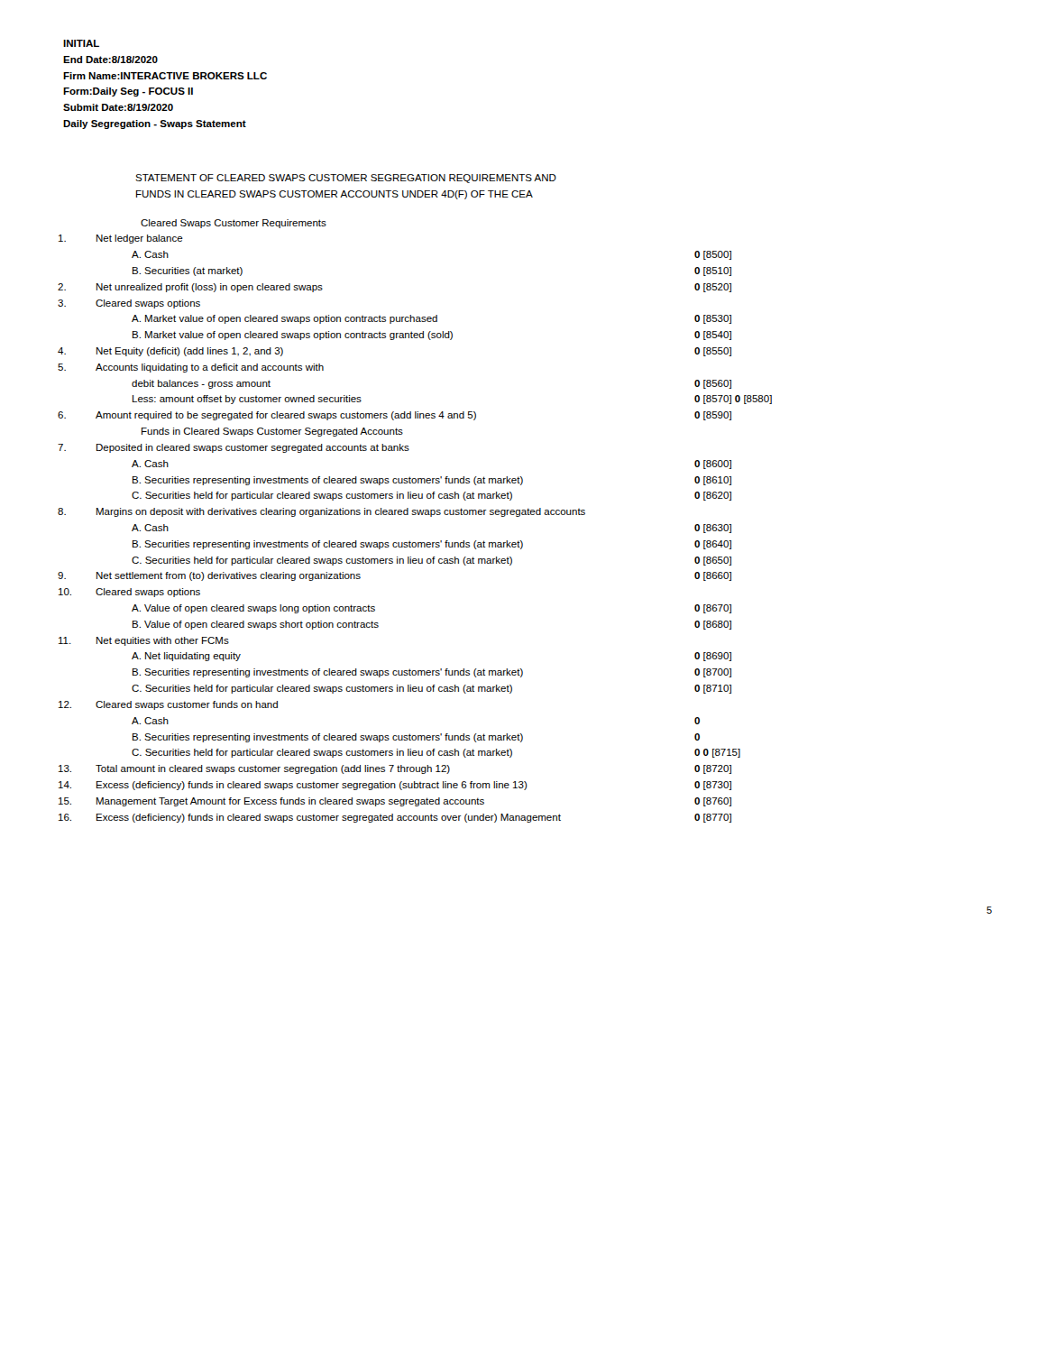INITIAL
End Date:8/18/2020
Firm Name:INTERACTIVE BROKERS LLC
Form:Daily Seg - FOCUS II
Submit Date:8/19/2020
Daily Segregation - Swaps Statement
STATEMENT OF CLEARED SWAPS CUSTOMER SEGREGATION REQUIREMENTS AND
FUNDS IN CLEARED SWAPS CUSTOMER ACCOUNTS UNDER 4D(F) OF THE CEA
| | Cleared Swaps Customer Requirements | |
| 1. | Net ledger balance | |
| | A. Cash | 0 [8500] |
| | B. Securities (at market) | 0 [8510] |
| 2. | Net unrealized profit (loss) in open cleared swaps | 0 [8520] |
| 3. | Cleared swaps options | |
| | A. Market value of open cleared swaps option contracts purchased | 0 [8530] |
| | B. Market value of open cleared swaps option contracts granted (sold) | 0 [8540] |
| 4. | Net Equity (deficit) (add lines 1, 2, and 3) | 0 [8550] |
| 5. | Accounts liquidating to a deficit and accounts with | |
| | debit balances - gross amount | 0 [8560] |
| | Less: amount offset by customer owned securities | 0 [8570] 0 [8580] |
| 6. | Amount required to be segregated for cleared swaps customers (add lines 4 and 5) | 0 [8590] |
| | Funds in Cleared Swaps Customer Segregated Accounts | |
| 7. | Deposited in cleared swaps customer segregated accounts at banks | |
| | A. Cash | 0 [8600] |
| | B. Securities representing investments of cleared swaps customers' funds (at market) | 0 [8610] |
| | C. Securities held for particular cleared swaps customers in lieu of cash (at market) | 0 [8620] |
| 8. | Margins on deposit with derivatives clearing organizations in cleared swaps customer segregated accounts | |
| | A. Cash | 0 [8630] |
| | B. Securities representing investments of cleared swaps customers' funds (at market) | 0 [8640] |
| | C. Securities held for particular cleared swaps customers in lieu of cash (at market) | 0 [8650] |
| 9. | Net settlement from (to) derivatives clearing organizations | 0 [8660] |
| 10. | Cleared swaps options | |
| | A. Value of open cleared swaps long option contracts | 0 [8670] |
| | B. Value of open cleared swaps short option contracts | 0 [8680] |
| 11. | Net equities with other FCMs | |
| | A. Net liquidating equity | 0 [8690] |
| | B. Securities representing investments of cleared swaps customers' funds (at market) | 0 [8700] |
| | C. Securities held for particular cleared swaps customers in lieu of cash (at market) | 0 [8710] |
| 12. | Cleared swaps customer funds on hand | |
| | A. Cash | 0 |
| | B. Securities representing investments of cleared swaps customers' funds (at market) | 0 |
| | C. Securities held for particular cleared swaps customers in lieu of cash (at market) | 0 0 [8715] |
| 13. | Total amount in cleared swaps customer segregation (add lines 7 through 12) | 0 [8720] |
| 14. | Excess (deficiency) funds in cleared swaps customer segregation (subtract line 6 from line 13) | 0 [8730] |
| 15. | Management Target Amount for Excess funds in cleared swaps segregated accounts | 0 [8760] |
| 16. | Excess (deficiency) funds in cleared swaps customer segregated accounts over (under) Management | 0 [8770] |
5